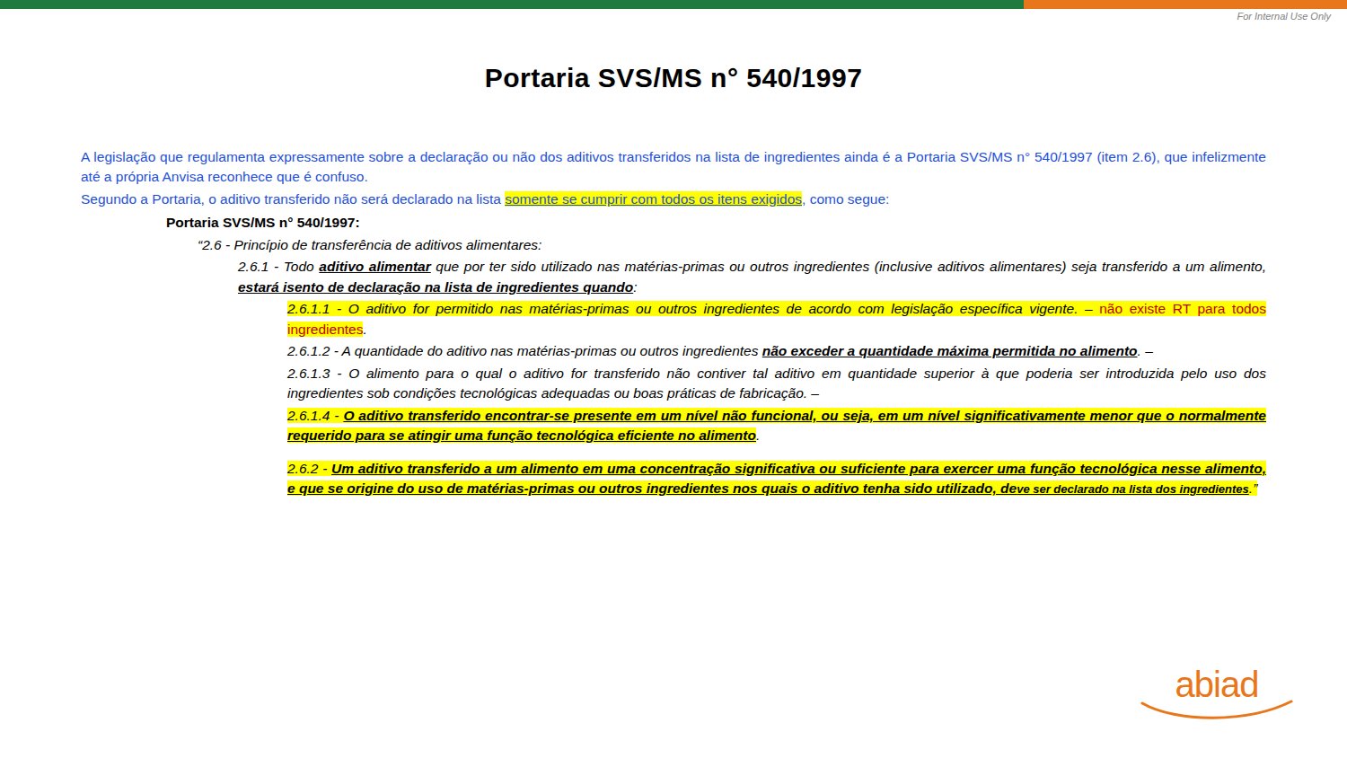For Internal Use Only
Portaria SVS/MS n° 540/1997
A legislação que regulamenta expressamente sobre a declaração ou não dos aditivos transferidos na lista de ingredientes ainda é a Portaria SVS/MS n° 540/1997 (item 2.6), que infelizmente até a própria Anvisa reconhece que é confuso.
Segundo a Portaria, o aditivo transferido não será declarado na lista somente se cumprir com todos os itens exigidos, como segue:
Portaria SVS/MS n° 540/1997:
“2.6 - Princípio de transferência de aditivos alimentares:
2.6.1 - Todo aditivo alimentar que por ter sido utilizado nas matérias-primas ou outros ingredientes (inclusive aditivos alimentares) seja transferido a um alimento, estará isento de declaração na lista de ingredientes quando:
2.6.1.1 - O aditivo for permitido nas matérias-primas ou outros ingredientes de acordo com legislação específica vigente. – não existe RT para todos ingredientes.
2.6.1.2 - A quantidade do aditivo nas matérias-primas ou outros ingredientes não exceder a quantidade máxima permitida no alimento. –
2.6.1.3 - O alimento para o qual o aditivo for transferido não contiver tal aditivo em quantidade superior à que poderia ser introduzida pelo uso dos ingredientes sob condições tecnológicas adequadas ou boas práticas de fabricação. –
2.6.1.4 - O aditivo transferido encontrar-se presente em um nível não funcional, ou seja, em um nível significativamente menor que o normalmente requerido para se atingir uma função tecnológica eficiente no alimento.
2.6.2 - Um aditivo transferido a um alimento em uma concentração significativa ou suficiente para exercer uma função tecnológica nesse alimento, e que se origine do uso de matérias-primas ou outros ingredientes nos quais o aditivo tenha sido utilizado, de ve ser declarado na lista dos ingredientes.”
abiad